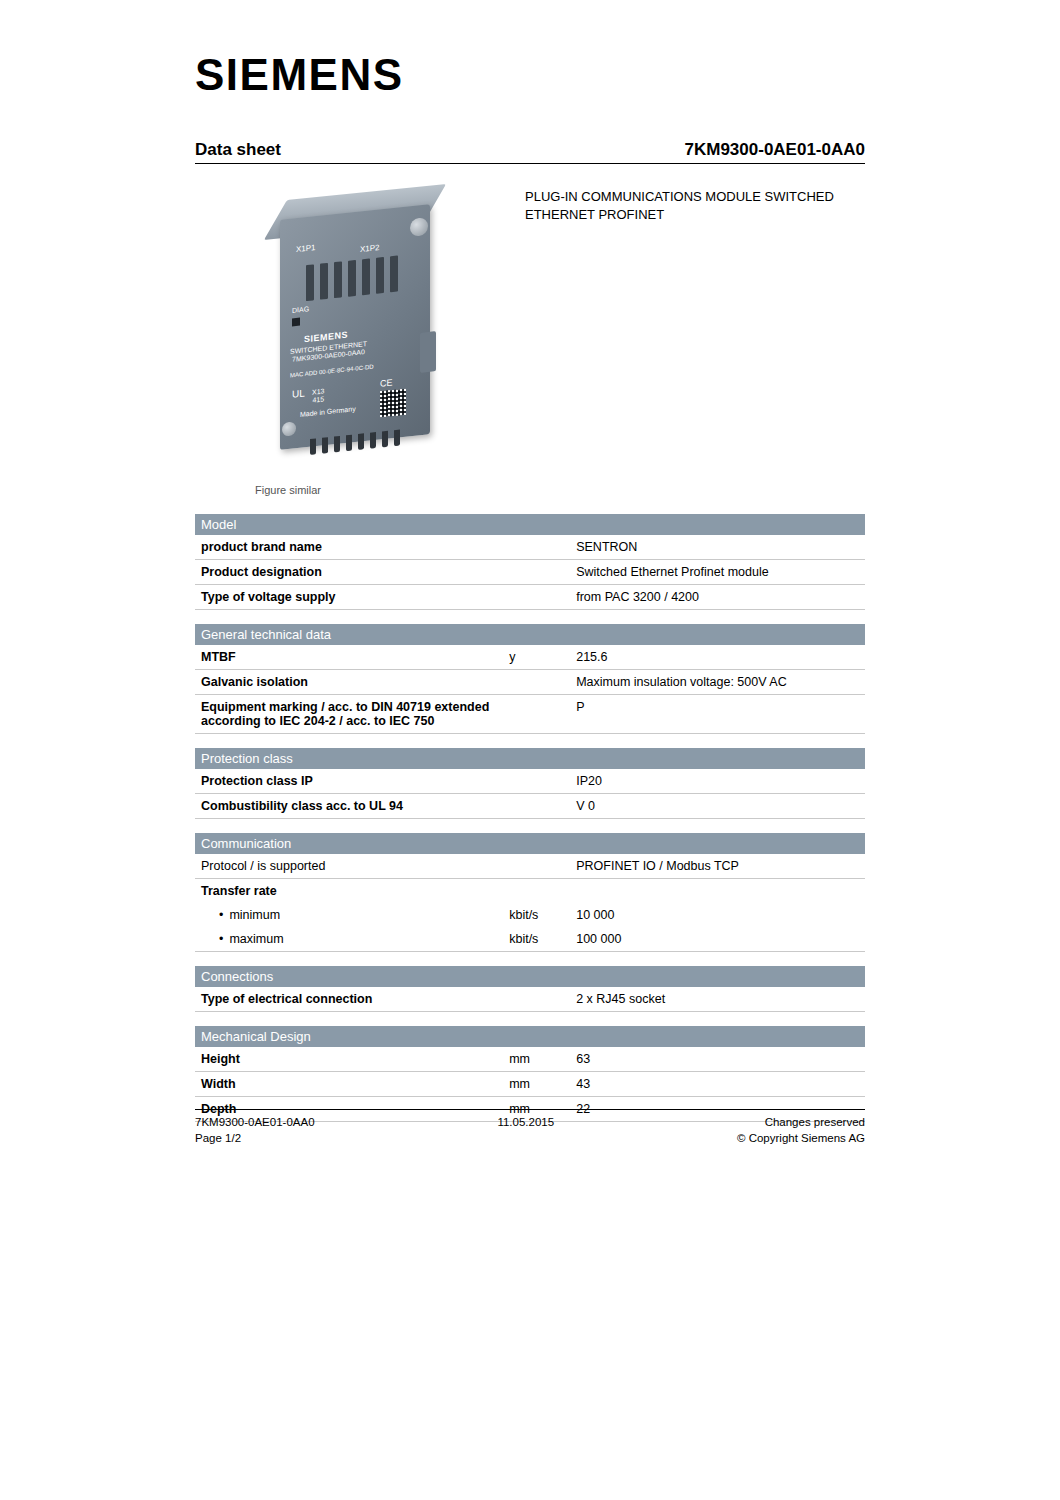SIEMENS
Data sheet
7KM9300-0AE01-0AA0
X1P1
X1P2
DIAG
SIEMENS
SWITCHED ETHERNET
7MK9300-0AE00-0AA0
MAC ADD 00-0E-8C-94-0C-DD
CE
UL
X13
415
Made in Germany
Figure similar
PLUG-IN COMMUNICATIONS MODULE SWITCHED ETHERNET PROFINET
Model
| product brand name | | SENTRON |
| Product designation | | Switched Ethernet Profinet module |
| Type of voltage supply | | from PAC 3200 / 4200 |
General technical data
| MTBF | y | 215.6 |
| Galvanic isolation | | Maximum insulation voltage: 500V AC |
| Equipment marking / acc. to DIN 40719 extended according to IEC 204-2 / acc. to IEC 750 | | P |
Protection class
| Protection class IP | | IP20 |
| Combustibility class acc. to UL 94 | | V 0 |
Communication
| Protocol / is supported | | PROFINET IO / Modbus TCP |
| Transfer rate | | |
| minimum | kbit/s | 10 000 |
| maximum | kbit/s | 100 000 |
Connections
| Type of electrical connection | | 2 x RJ45 socket |
Mechanical Design
| Height | mm | 63 |
| Width | mm | 43 |
| Depth | mm | 22 |
7KM9300-0AE01-0AA0
Page 1/2
11.05.2015
Changes preserved
© Copyright Siemens AG